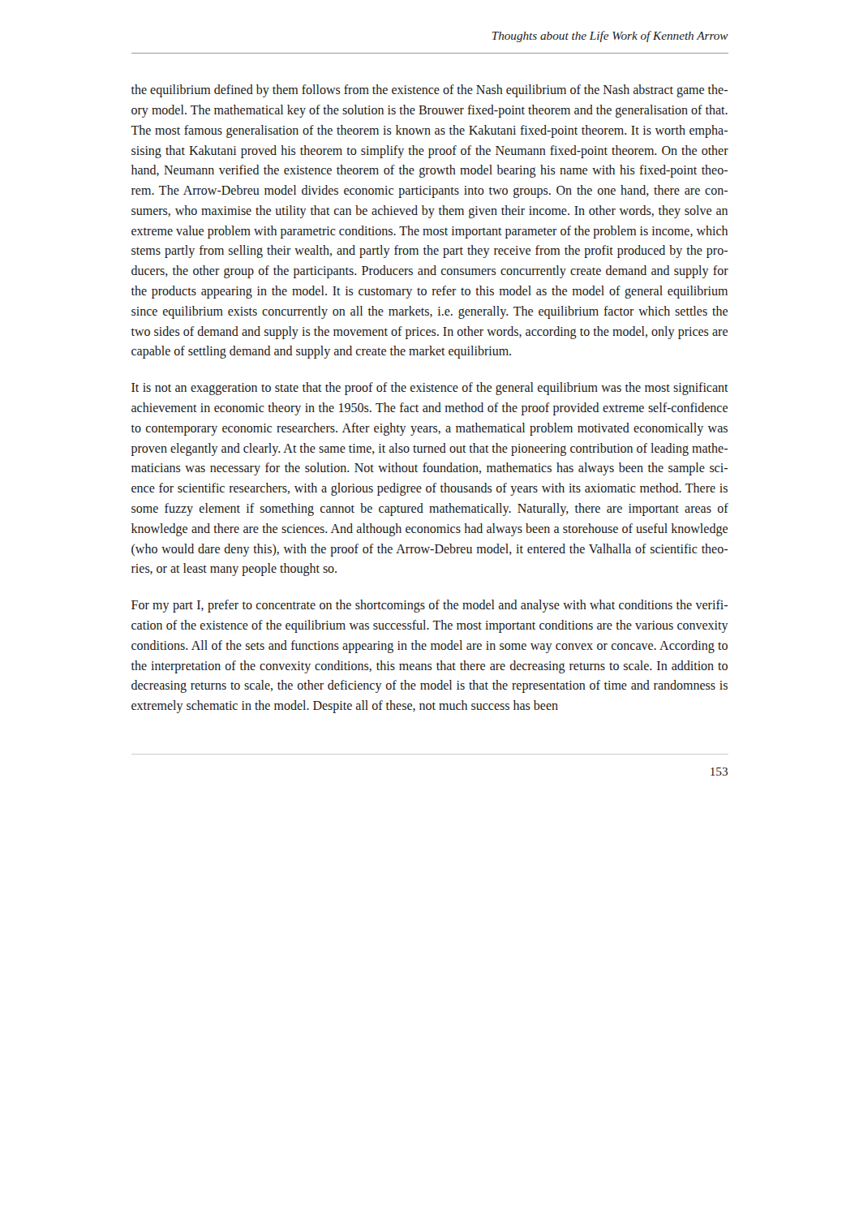Thoughts about the Life Work of Kenneth Arrow
the equilibrium defined by them follows from the existence of the Nash equilibrium of the Nash abstract game theory model. The mathematical key of the solution is the Brouwer fixed-point theorem and the generalisation of that. The most famous generalisation of the theorem is known as the Kakutani fixed-point theorem. It is worth emphasising that Kakutani proved his theorem to simplify the proof of the Neumann fixed-point theorem. On the other hand, Neumann verified the existence theorem of the growth model bearing his name with his fixed-point theorem. The Arrow-Debreu model divides economic participants into two groups. On the one hand, there are consumers, who maximise the utility that can be achieved by them given their income. In other words, they solve an extreme value problem with parametric conditions. The most important parameter of the problem is income, which stems partly from selling their wealth, and partly from the part they receive from the profit produced by the producers, the other group of the participants. Producers and consumers concurrently create demand and supply for the products appearing in the model. It is customary to refer to this model as the model of general equilibrium since equilibrium exists concurrently on all the markets, i.e. generally. The equilibrium factor which settles the two sides of demand and supply is the movement of prices. In other words, according to the model, only prices are capable of settling demand and supply and create the market equilibrium.
It is not an exaggeration to state that the proof of the existence of the general equilibrium was the most significant achievement in economic theory in the 1950s. The fact and method of the proof provided extreme self-confidence to contemporary economic researchers. After eighty years, a mathematical problem motivated economically was proven elegantly and clearly. At the same time, it also turned out that the pioneering contribution of leading mathematicians was necessary for the solution. Not without foundation, mathematics has always been the sample science for scientific researchers, with a glorious pedigree of thousands of years with its axiomatic method. There is some fuzzy element if something cannot be captured mathematically. Naturally, there are important areas of knowledge and there are the sciences. And although economics had always been a storehouse of useful knowledge (who would dare deny this), with the proof of the Arrow-Debreu model, it entered the Valhalla of scientific theories, or at least many people thought so.
For my part I, prefer to concentrate on the shortcomings of the model and analyse with what conditions the verification of the existence of the equilibrium was successful. The most important conditions are the various convexity conditions. All of the sets and functions appearing in the model are in some way convex or concave. According to the interpretation of the convexity conditions, this means that there are decreasing returns to scale. In addition to decreasing returns to scale, the other deficiency of the model is that the representation of time and randomness is extremely schematic in the model. Despite all of these, not much success has been
153